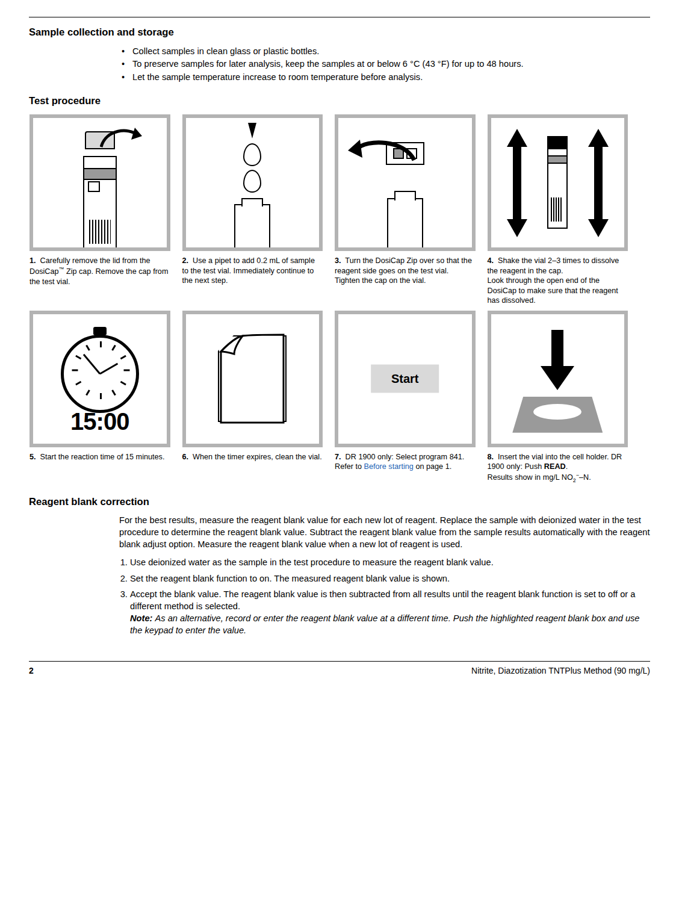Sample collection and storage
Collect samples in clean glass or plastic bottles.
To preserve samples for later analysis, keep the samples at or below 6 °C (43 °F) for up to 48 hours.
Let the sample temperature increase to room temperature before analysis.
Test procedure
| 1. Carefully remove the lid from the DosiCap ™ Zip cap. Remove the cap from the test vial. | 2. Use a pipet to add 0.2 mL of sample to the test vial. Immediately continue to the next step. | 3. Turn the DosiCap Zip over so that the reagent side goes on the test vial. Tighten the cap on the vial. | 4. Shake the vial 2–3 times to dissolve the reagent in the cap. Look through the open end of the DosiCap to make sure that the reagent has dissolved. |
| 15:00 5. Start the reaction time of 15 minutes. | 6. When the timer expires, clean the vial. | Start 7. DR 1900 only: Select program 841. Refer to Before starting on page 1. | 8. Insert the vial into the cell holder. DR 1900 only: Push READ . Results show in mg/L NO 2 − –N. |
Reagent blank correction
For the best results, measure the reagent blank value for each new lot of reagent. Replace the sample with deionized water in the test procedure to determine the reagent blank value. Subtract the reagent blank value from the sample results automatically with the reagent blank adjust option. Measure the reagent blank value when a new lot of reagent is used.
Use deionized water as the sample in the test procedure to measure the reagent blank value.
Set the reagent blank function to on. The measured reagent blank value is shown.
Accept the blank value. The reagent blank value is then subtracted from all results until the reagent blank function is set to off or a different method is selected.
Note: As an alternative, record or enter the reagent blank value at a different time. Push the highlighted reagent blank box and use the keypad to enter the value.
2
Nitrite, Diazotization TNTPlus Method (90 mg/L)